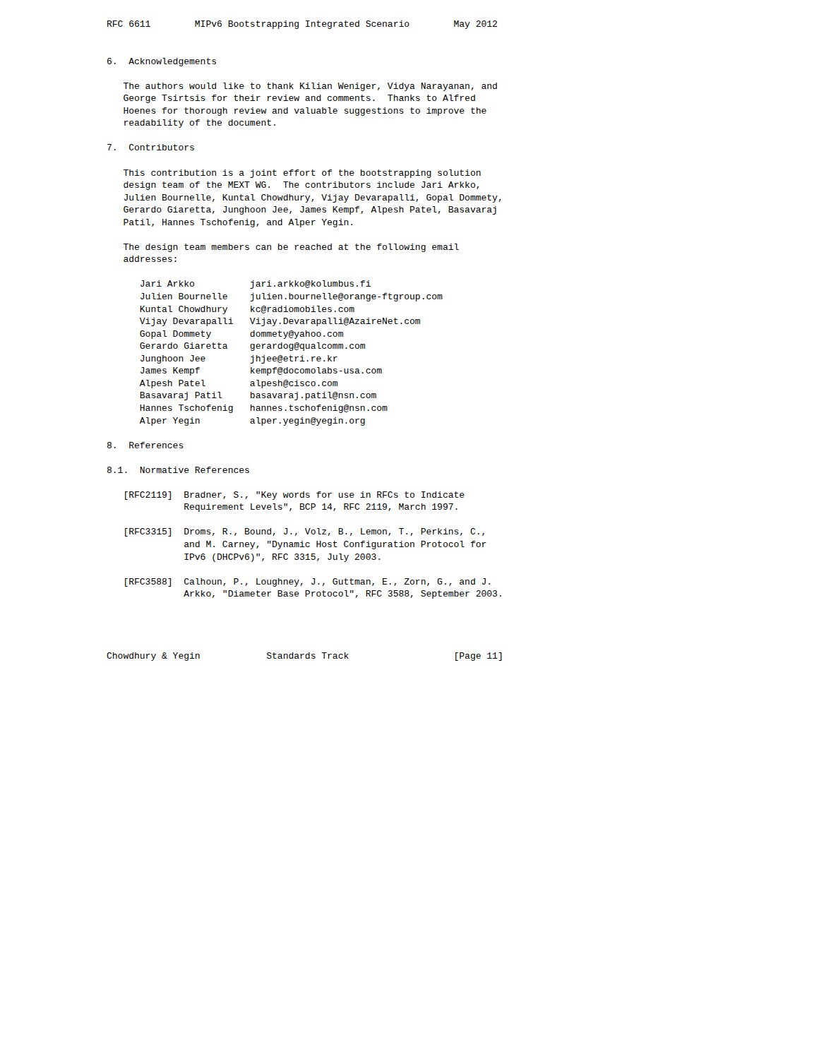RFC 6611        MIPv6 Bootstrapping Integrated Scenario        May 2012


6.  Acknowledgements

   The authors would like to thank Kilian Weniger, Vidya Narayanan, and
   George Tsirtsis for their review and comments.  Thanks to Alfred
   Hoenes for thorough review and valuable suggestions to improve the
   readability of the document.

7.  Contributors

   This contribution is a joint effort of the bootstrapping solution
   design team of the MEXT WG.  The contributors include Jari Arkko,
   Julien Bournelle, Kuntal Chowdhury, Vijay Devarapalli, Gopal Dommety,
   Gerardo Giaretta, Junghoon Jee, James Kempf, Alpesh Patel, Basavaraj
   Patil, Hannes Tschofenig, and Alper Yegin.

   The design team members can be reached at the following email
   addresses:

      Jari Arkko          jari.arkko@kolumbus.fi
      Julien Bournelle    julien.bournelle@orange-ftgroup.com
      Kuntal Chowdhury    kc@radiomobiles.com
      Vijay Devarapalli   Vijay.Devarapalli@AzaireNet.com
      Gopal Dommety       dommety@yahoo.com
      Gerardo Giaretta    gerardog@qualcomm.com
      Junghoon Jee        jhjee@etri.re.kr
      James Kempf         kempf@docomolabs-usa.com
      Alpesh Patel        alpesh@cisco.com
      Basavaraj Patil     basavaraj.patil@nsn.com
      Hannes Tschofenig   hannes.tschofenig@nsn.com
      Alper Yegin         alper.yegin@yegin.org

8.  References

8.1.  Normative References

   [RFC2119]  Bradner, S., "Key words for use in RFCs to Indicate
              Requirement Levels", BCP 14, RFC 2119, March 1997.

   [RFC3315]  Droms, R., Bound, J., Volz, B., Lemon, T., Perkins, C.,
              and M. Carney, "Dynamic Host Configuration Protocol for
              IPv6 (DHCPv6)", RFC 3315, July 2003.

   [RFC3588]  Calhoun, P., Loughney, J., Guttman, E., Zorn, G., and J.
              Arkko, "Diameter Base Protocol", RFC 3588, September 2003.




Chowdhury & Yegin            Standards Track                   [Page 11]